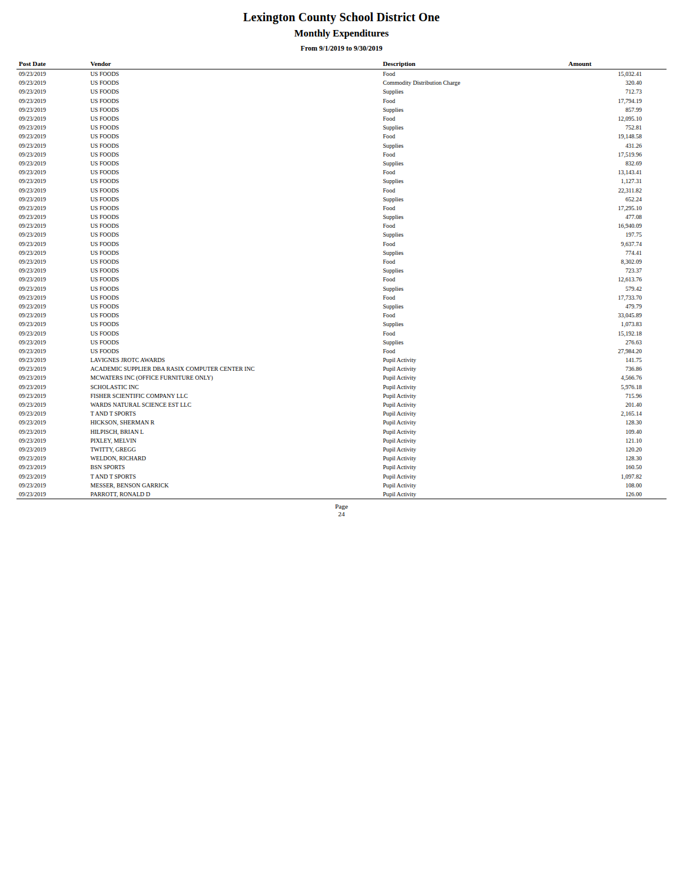Lexington County School District One
Monthly Expenditures
From 9/1/2019 to 9/30/2019
| Post Date | Vendor | Description | Amount |
| --- | --- | --- | --- |
| 09/23/2019 | US FOODS | Food | 15,032.41 |
| 09/23/2019 | US FOODS | Commodity Distribution Charge | 320.40 |
| 09/23/2019 | US FOODS | Supplies | 712.73 |
| 09/23/2019 | US FOODS | Food | 17,794.19 |
| 09/23/2019 | US FOODS | Supplies | 857.99 |
| 09/23/2019 | US FOODS | Food | 12,095.10 |
| 09/23/2019 | US FOODS | Supplies | 752.81 |
| 09/23/2019 | US FOODS | Food | 19,148.58 |
| 09/23/2019 | US FOODS | Supplies | 431.26 |
| 09/23/2019 | US FOODS | Food | 17,519.96 |
| 09/23/2019 | US FOODS | Supplies | 832.69 |
| 09/23/2019 | US FOODS | Food | 13,143.41 |
| 09/23/2019 | US FOODS | Supplies | 1,127.31 |
| 09/23/2019 | US FOODS | Food | 22,311.82 |
| 09/23/2019 | US FOODS | Supplies | 652.24 |
| 09/23/2019 | US FOODS | Food | 17,295.10 |
| 09/23/2019 | US FOODS | Supplies | 477.08 |
| 09/23/2019 | US FOODS | Food | 16,940.09 |
| 09/23/2019 | US FOODS | Supplies | 197.75 |
| 09/23/2019 | US FOODS | Food | 9,637.74 |
| 09/23/2019 | US FOODS | Supplies | 774.41 |
| 09/23/2019 | US FOODS | Food | 8,302.09 |
| 09/23/2019 | US FOODS | Supplies | 723.37 |
| 09/23/2019 | US FOODS | Food | 12,613.76 |
| 09/23/2019 | US FOODS | Supplies | 579.42 |
| 09/23/2019 | US FOODS | Food | 17,733.70 |
| 09/23/2019 | US FOODS | Supplies | 479.79 |
| 09/23/2019 | US FOODS | Food | 33,045.89 |
| 09/23/2019 | US FOODS | Supplies | 1,073.83 |
| 09/23/2019 | US FOODS | Food | 15,192.18 |
| 09/23/2019 | US FOODS | Supplies | 276.63 |
| 09/23/2019 | US FOODS | Food | 27,984.20 |
| 09/23/2019 | LAVIGNES JROTC AWARDS | Pupil Activity | 141.75 |
| 09/23/2019 | ACADEMIC SUPPLIER DBA RASIX COMPUTER CENTER INC | Pupil Activity | 736.86 |
| 09/23/2019 | MCWATERS INC (OFFICE FURNITURE ONLY) | Pupil Activity | 4,566.76 |
| 09/23/2019 | SCHOLASTIC INC | Pupil Activity | 5,976.18 |
| 09/23/2019 | FISHER SCIENTIFIC COMPANY LLC | Pupil Activity | 715.96 |
| 09/23/2019 | WARDS NATURAL SCIENCE EST LLC | Pupil Activity | 201.40 |
| 09/23/2019 | T AND T SPORTS | Pupil Activity | 2,165.14 |
| 09/23/2019 | HICKSON, SHERMAN R | Pupil Activity | 128.30 |
| 09/23/2019 | HILPISCH, BRIAN L | Pupil Activity | 109.40 |
| 09/23/2019 | PIXLEY, MELVIN | Pupil Activity | 121.10 |
| 09/23/2019 | TWITTY, GREGG | Pupil Activity | 120.20 |
| 09/23/2019 | WELDON, RICHARD | Pupil Activity | 128.30 |
| 09/23/2019 | BSN SPORTS | Pupil Activity | 160.50 |
| 09/23/2019 | T AND T SPORTS | Pupil Activity | 1,097.82 |
| 09/23/2019 | MESSER, BENSON GARRICK | Pupil Activity | 108.00 |
| 09/23/2019 | PARROTT, RONALD D | Pupil Activity | 126.00 |
Page
24